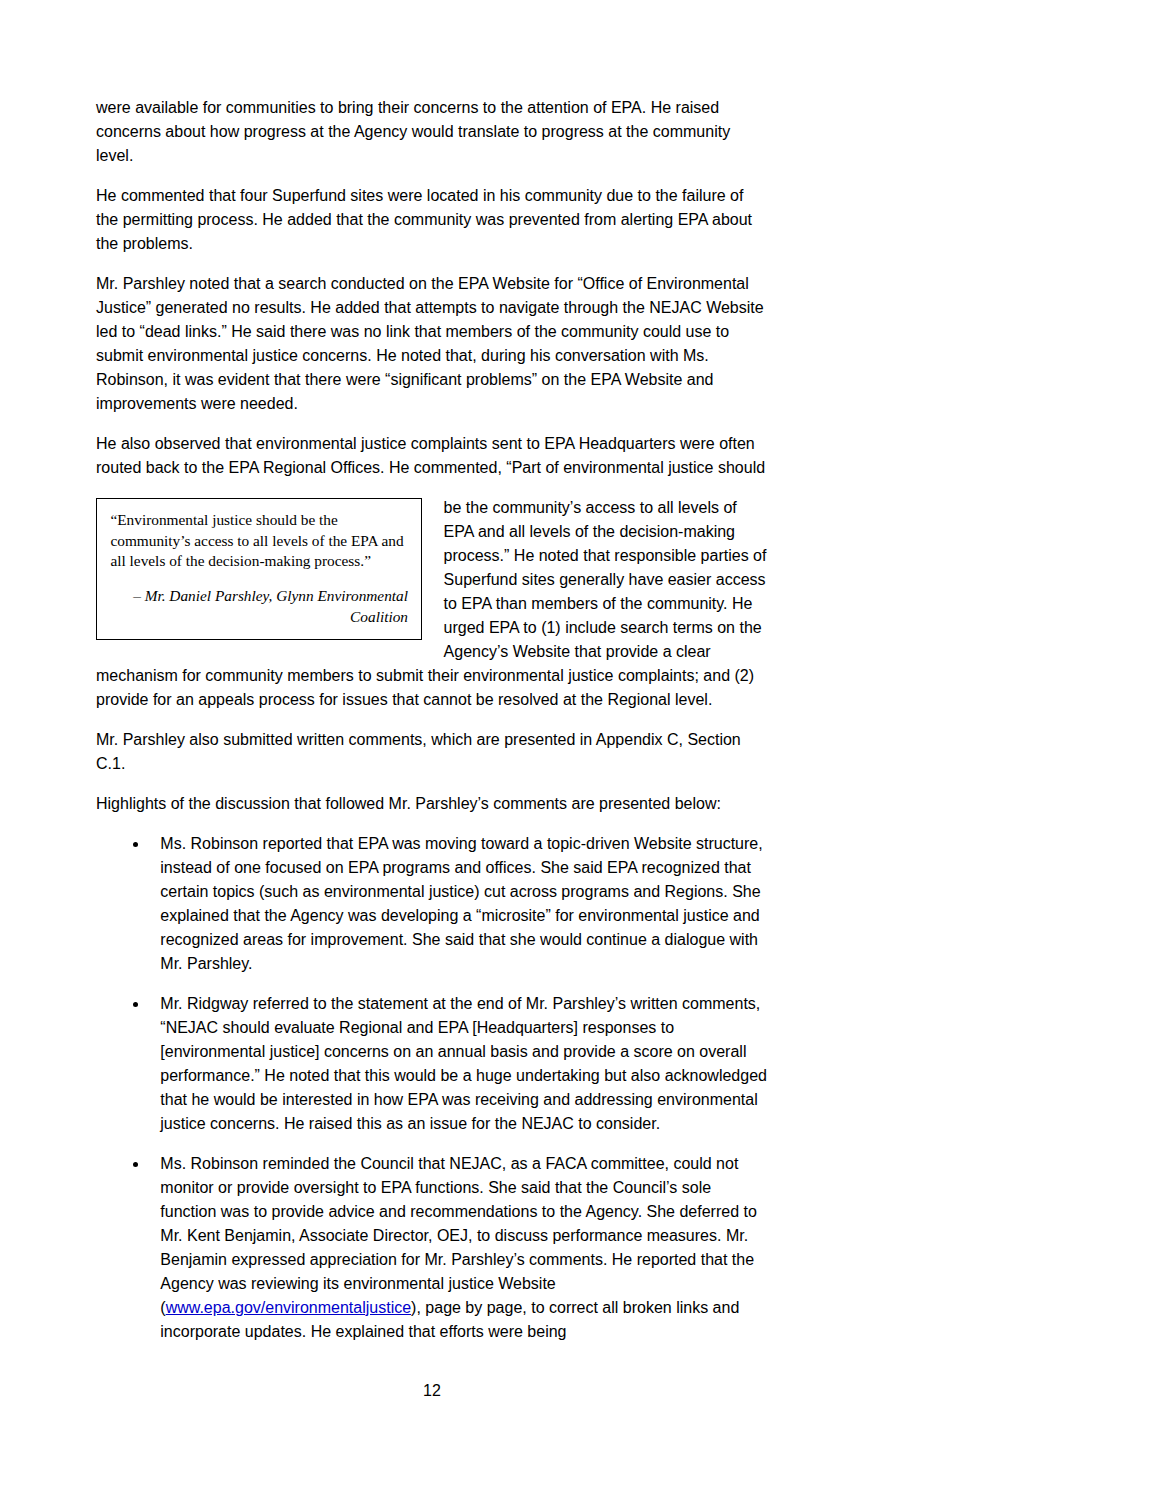were available for communities to bring their concerns to the attention of EPA. He raised concerns about how progress at the Agency would translate to progress at the community level.
He commented that four Superfund sites were located in his community due to the failure of the permitting process. He added that the community was prevented from alerting EPA about the problems.
Mr. Parshley noted that a search conducted on the EPA Website for “Office of Environmental Justice” generated no results. He added that attempts to navigate through the NEJAC Website led to “dead links.” He said there was no link that members of the community could use to submit environmental justice concerns. He noted that, during his conversation with Ms. Robinson, it was evident that there were “significant problems” on the EPA Website and improvements were needed.
He also observed that environmental justice complaints sent to EPA Headquarters were often routed back to the EPA Regional Offices. He commented, “Part of environmental justice should
“Environmental justice should be the community’s access to all levels of the EPA and all levels of the decision-making process.”
– Mr. Daniel Parshley, Glynn Environmental Coalition
be the community’s access to all levels of EPA and all levels of the decision-making process.” He noted that responsible parties of Superfund sites generally have easier access to EPA than members of the community. He urged EPA to (1) include search terms on the Agency’s Website that provide a clear mechanism for community members to submit their environmental justice complaints; and (2) provide for an appeals process for issues that cannot be resolved at the Regional level.
Mr. Parshley also submitted written comments, which are presented in Appendix C, Section C.1.
Highlights of the discussion that followed Mr. Parshley’s comments are presented below:
Ms. Robinson reported that EPA was moving toward a topic-driven Website structure, instead of one focused on EPA programs and offices. She said EPA recognized that certain topics (such as environmental justice) cut across programs and Regions. She explained that the Agency was developing a “microsite” for environmental justice and recognized areas for improvement. She said that she would continue a dialogue with Mr. Parshley.
Mr. Ridgway referred to the statement at the end of Mr. Parshley’s written comments, “NEJAC should evaluate Regional and EPA [Headquarters] responses to [environmental justice] concerns on an annual basis and provide a score on overall performance.” He noted that this would be a huge undertaking but also acknowledged that he would be interested in how EPA was receiving and addressing environmental justice concerns. He raised this as an issue for the NEJAC to consider.
Ms. Robinson reminded the Council that NEJAC, as a FACA committee, could not monitor or provide oversight to EPA functions. She said that the Council’s sole function was to provide advice and recommendations to the Agency. She deferred to Mr. Kent Benjamin, Associate Director, OEJ, to discuss performance measures. Mr. Benjamin expressed appreciation for Mr. Parshley’s comments. He reported that the Agency was reviewing its environmental justice Website (www.epa.gov/environmentaljustice), page by page, to correct all broken links and incorporate updates. He explained that efforts were being
12